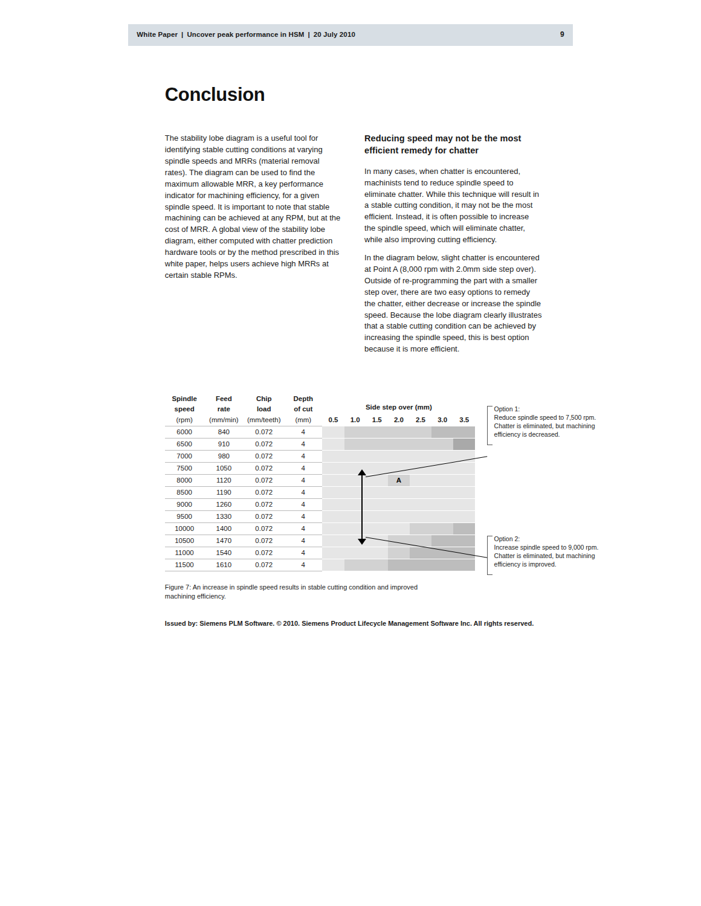White Paper|Uncover peak performance in HSM|20 July 2010
9
Conclusion
The stability lobe diagram is a useful tool for identifying stable cutting conditions at varying spindle speeds and MRRs (material removal rates). The diagram can be used to find the maximum allowable MRR, a key performance indicator for machining efficiency, for a given spindle speed. It is important to note that stable machining can be achieved at any RPM, but at the cost of MRR. A global view of the stability lobe diagram, either computed with chatter prediction hardware tools or by the method prescribed in this white paper, helps users achieve high MRRs at certain stable RPMs.
Reducing speed may not be the most efficient remedy for chatter
In many cases, when chatter is encountered, machinists tend to reduce spindle speed to eliminate chatter. While this technique will result in a stable cutting condition, it may not be the most efficient. Instead, it is often possible to increase the spindle speed, which will eliminate chatter, while also improving cutting efficiency.
In the diagram below, slight chatter is encountered at Point A (8,000 rpm with 2.0mm side step over). Outside of re-programming the part with a smaller step over, there are two easy options to remedy the chatter, either decrease or increase the spindle speed. Because the lobe diagram clearly illustrates that a stable cutting condition can be achieved by increasing the spindle speed, this is best option because it is more efficient.
| Spindle speed | Feed rate | Chip load | Depth of cut | Side step over (mm) |
| (rpm) | (mm/min) | (mm/teeth) | (mm) | 0.5 | 1.0 | 1.5 | 2.0 | 2.5 | 3.0 | 3.5 |
| 6000 | 840 | 0.072 | 4 | | | | | | | |
| 6500 | 910 | 0.072 | 4 | | | | | | | |
| 7000 | 980 | 0.072 | 4 | | | | | | | |
| 7500 | 1050 | 0.072 | 4 | | | | | | | |
| 8000 | 1120 | 0.072 | 4 | | | | A | | | |
| 8500 | 1190 | 0.072 | 4 | | | | | | | |
| 9000 | 1260 | 0.072 | 4 | | | | | | | |
| 9500 | 1330 | 0.072 | 4 | | | | | | | |
| 10000 | 1400 | 0.072 | 4 | | | | | | | |
| 10500 | 1470 | 0.072 | 4 | | | | | | | |
| 11000 | 1540 | 0.072 | 4 | | | | | | | |
| 11500 | 1610 | 0.072 | 4 | | | | | | | |
Option 1:
Reduce spindle speed to 7,500 rpm.
Chatter is eliminated, but machining
efficiency is decreased.
Option 2:
Increase spindle speed to 9,000 rpm.
Chatter is eliminated, but machining
efficiency is improved.
Figure 7: An increase in spindle speed results in stable cutting condition and improved machining efficiency.
Issued by: Siemens PLM Software. © 2010. Siemens Product Lifecycle Management Software Inc. All rights reserved.